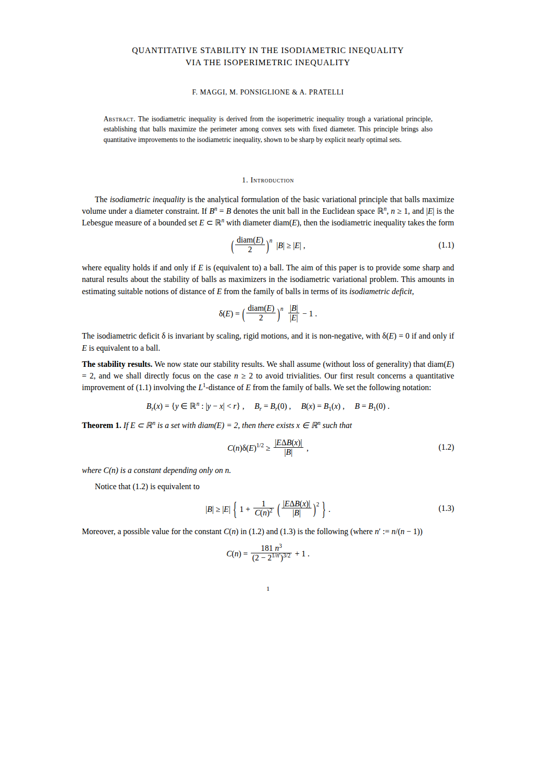Quantitative stability in the isodiametric inequality
via the isoperimetric inequality
F. Maggi, M. Ponsiglione & A. Pratelli
Abstract. The isodiametric inequality is derived from the isoperimetric inequality trough a variational principle, establishing that balls maximize the perimeter among convex sets with fixed diameter. This principle brings also quantitative improvements to the isodiametric inequality, shown to be sharp by explicit nearly optimal sets.
1. Introduction
The isodiametric inequality is the analytical formulation of the basic variational principle that balls maximize volume under a diameter constraint. If Bn = B denotes the unit ball in the Euclidean space ℝn, n ≥ 1, and |E| is the Lebesgue measure of a bounded set E ⊂ ℝn with diameter diam(E), then the isodiametric inequality takes the form
(diam(E) 2) n |B| ≥ |E| , (1.1)
where equality holds if and only if E is (equivalent to) a ball. The aim of this paper is to provide some sharp and natural results about the stability of balls as maximizers in the isodiametric variational problem. This amounts in estimating suitable notions of distance of E from the family of balls in terms of its isodiametric deficit,
δ(E) = (diam(E) 2) n |B||E| − 1 .
The isodiametric deficit δ is invariant by scaling, rigid motions, and it is non-negative, with δ(E) = 0 if and only if E is equivalent to a ball.
The stability results. We now state our stability results. We shall assume (without loss of generality) that diam(E) = 2, and we shall directly focus on the case n ≥ 2 to avoid trivialities. Our first result concerns a quantitative improvement of (1.1) involving the L1-distance of E from the family of balls. We set the following notation:
Br(x) = {y ∈ ℝn : |y − x| < r} , Br = Br(0) , B(x) = B1(x) , B = B1(0) .
Theorem 1. If E ⊂ ℝn is a set with diam(E) = 2, then there exists x ∈ ℝn such that
C(n)δ(E)1/2 ≥ |EΔB(x)||B| , (1.2)
where C(n) is a constant depending only on n.
Notice that (1.2) is equivalent to
|B| ≥ |E| { 1 + 1 C(n)2 (|EΔB(x)||B|) 2 } . (1.3)
Moreover, a possible value for the constant C(n) in (1.2) and (1.3) is the following (where n′ := n/(n − 1))
C(n) = 181 n3(2 − 21/n′)3/2 + 1 .
1